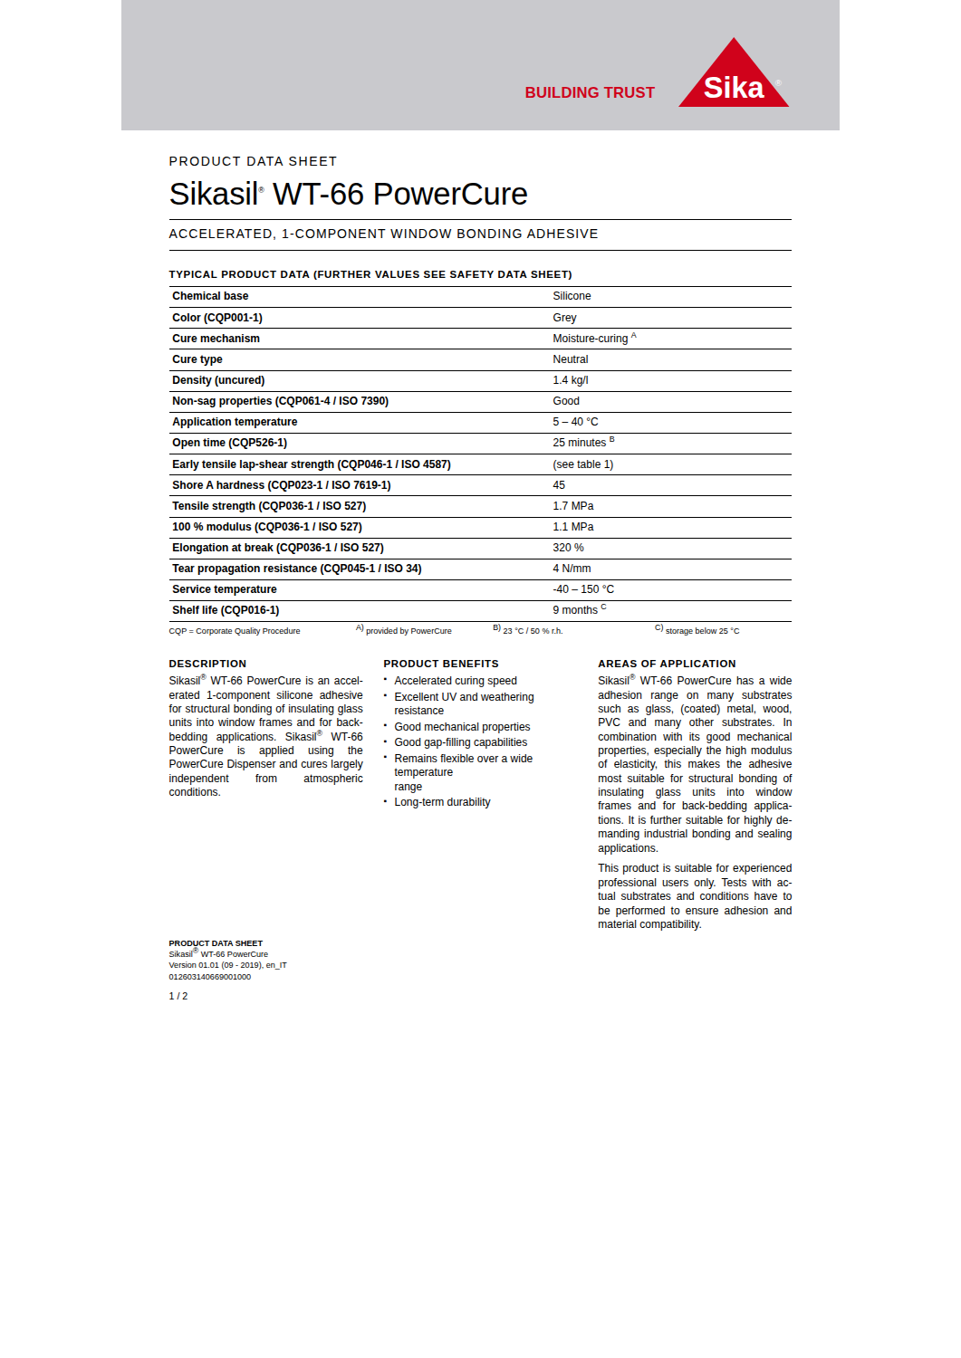BUILDING TRUST
Sika ®
PRODUCT DATA SHEET
Sikasil® WT-66 PowerCure
ACCELERATED, 1-COMPONENT WINDOW BONDING ADHESIVE
TYPICAL PRODUCT DATA (FURTHER VALUES SEE SAFETY DATA SHEET)
| Chemical base | Silicone |
| Color (CQP001-1) | Grey |
| Cure mechanism | Moisture-curing A |
| Cure type | Neutral |
| Density (uncured) | 1.4 kg/l |
| Non-sag properties (CQP061-4 / ISO 7390) | Good |
| Application temperature | 5 – 40 °C |
| Open time (CQP526-1) | 25 minutes B |
| Early tensile lap-shear strength (CQP046-1 / ISO 4587) | (see table 1) |
| Shore A hardness (CQP023-1 / ISO 7619-1) | 45 |
| Tensile strength (CQP036-1 / ISO 527) | 1.7 MPa |
| 100 % modulus (CQP036-1 / ISO 527) | 1.1 MPa |
| Elongation at break (CQP036-1 / ISO 527) | 320 % |
| Tear propagation resistance (CQP045-1 / ISO 34) | 4 N/mm |
| Service temperature | -40 – 150 °C |
| Shelf life (CQP016-1) | 9 months C |
CQP = Corporate Quality Procedure A) provided by PowerCure B) 23 °C / 50 % r.h. C) storage below 25 °C
DESCRIPTION
Sikasil® WT-66 PowerCure is an accelerated 1-component silicone adhesive for structural bonding of insulating glass units into window frames and for back-bedding applications. Sikasil® WT-66 PowerCure is applied using the PowerCure Dispenser and cures largely independent from atmospheric conditions.
PRODUCT BENEFITS
Accelerated curing speed
Excellent UV and weathering resistance
Good mechanical properties
Good gap-filling capabilities
Remains flexible over a wide temperaturerange
Long-term durability
AREAS OF APPLICATION
Sikasil® WT-66 PowerCure has a wide adhesion range on many substrates such as glass, (coated) metal, wood, PVC and many other substrates. In combination with its good mechanical properties, especially the high modulus of elasticity, this makes the adhesive most suitable for structural bonding of insulating glass units into window frames and for back-bedding applications. It is further suitable for highly demanding industrial bonding and sealing applications.
This product is suitable for experienced professional users only. Tests with actual substrates and conditions have to be performed to ensure adhesion and material compatibility.
PRODUCT DATA SHEET
Sikasil® WT-66 PowerCure
Version 01.01 (09 - 2019), en_IT
012603140669001000
1 / 2